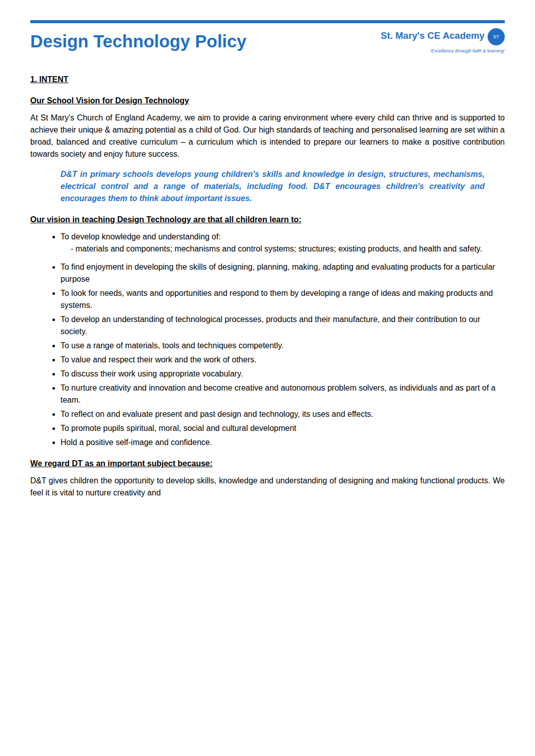Design Technology Policy
St. Mary's CE Academy ST
MARY
'Excellence through faith & learning'
1. INTENT
Our School Vision for Design Technology
At St Mary's Church of England Academy, we aim to provide a caring environment where every child can thrive and is supported to achieve their unique & amazing potential as a child of God. Our high standards of teaching and personalised learning are set within a broad, balanced and creative curriculum – a curriculum which is intended to prepare our learners to make a positive contribution towards society and enjoy future success.
D&T in primary schools develops young children's skills and knowledge in design, structures, mechanisms, electrical control and a range of materials, including food. D&T encourages children's creativity and encourages them to think about important issues.
Our vision in teaching Design Technology are that all children learn to:
To develop knowledge and understanding of:
materials and components; mechanisms and control systems; structures; existing products, and health and safety.
To find enjoyment in developing the skills of designing, planning, making, adapting and evaluating products for a particular purpose
To look for needs, wants and opportunities and respond to them by developing a range of ideas and making products and systems.
To develop an understanding of technological processes, products and their manufacture, and their contribution to our society.
To use a range of materials, tools and techniques competently.
To value and respect their work and the work of others.
To discuss their work using appropriate vocabulary.
To nurture creativity and innovation and become creative and autonomous problem solvers, as individuals and as part of a team.
To reflect on and evaluate present and past design and technology, its uses and effects.
To promote pupils spiritual, moral, social and cultural development
Hold a positive self-image and confidence.
We regard DT as an important subject because:
D&T gives children the opportunity to develop skills, knowledge and understanding of designing and making functional products. We feel it is vital to nurture creativity and